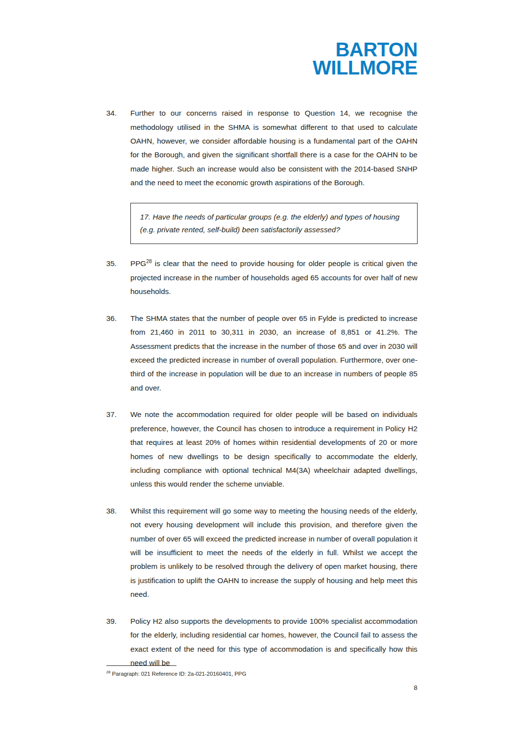BARTON WILLMORE
34. Further to our concerns raised in response to Question 14, we recognise the methodology utilised in the SHMA is somewhat different to that used to calculate OAHN, however, we consider affordable housing is a fundamental part of the OAHN for the Borough, and given the significant shortfall there is a case for the OAHN to be made higher. Such an increase would also be consistent with the 2014-based SNHP and the need to meet the economic growth aspirations of the Borough.
17. Have the needs of particular groups (e.g. the elderly) and types of housing (e.g. private rented, self-build) been satisfactorily assessed?
35. PPG28 is clear that the need to provide housing for older people is critical given the projected increase in the number of households aged 65 accounts for over half of new households.
36. The SHMA states that the number of people over 65 in Fylde is predicted to increase from 21,460 in 2011 to 30,311 in 2030, an increase of 8,851 or 41.2%. The Assessment predicts that the increase in the number of those 65 and over in 2030 will exceed the predicted increase in number of overall population. Furthermore, over one-third of the increase in population will be due to an increase in numbers of people 85 and over.
37. We note the accommodation required for older people will be based on individuals preference, however, the Council has chosen to introduce a requirement in Policy H2 that requires at least 20% of homes within residential developments of 20 or more homes of new dwellings to be design specifically to accommodate the elderly, including compliance with optional technical M4(3A) wheelchair adapted dwellings, unless this would render the scheme unviable.
38. Whilst this requirement will go some way to meeting the housing needs of the elderly, not every housing development will include this provision, and therefore given the number of over 65 will exceed the predicted increase in number of overall population it will be insufficient to meet the needs of the elderly in full. Whilst we accept the problem is unlikely to be resolved through the delivery of open market housing, there is justification to uplift the OAHN to increase the supply of housing and help meet this need.
39. Policy H2 also supports the developments to provide 100% specialist accommodation for the elderly, including residential car homes, however, the Council fail to assess the exact extent of the need for this type of accommodation is and specifically how this need will be
28 Paragraph: 021 Reference ID: 2a-021-20160401, PPG
8